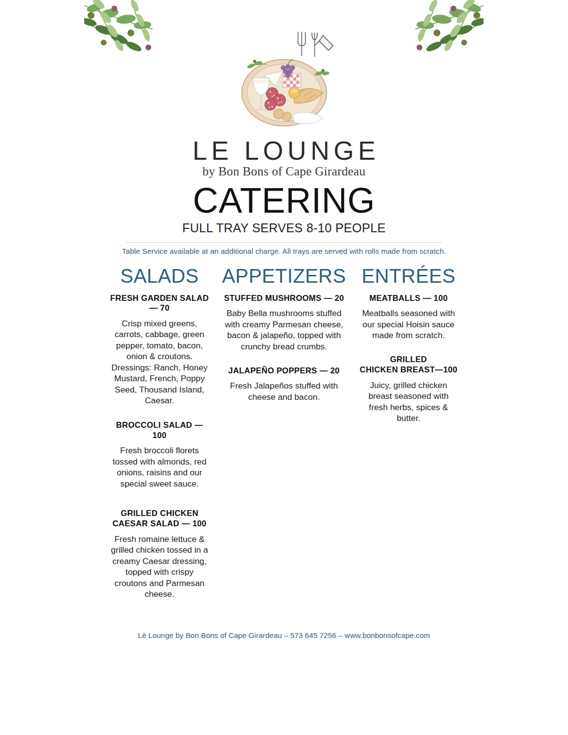LE LOUNGE by Bon Bons of Cape Girardeau
CATERING
FULL TRAY SERVES 8-10 PEOPLE
Table Service available at an additional charge. All trays are served with rolls made from scratch.
SALADS
Fresh Garden Salad — 70
Crisp mixed greens, carrots, cabbage, green pepper, tomato, bacon, onion & croutons. Dressings: Ranch, Honey Mustard, French, Poppy Seed, Thousand Island, Caesar.
Broccoli Salad — 100
Fresh broccoli florets tossed with almonds, red onions, raisins and our special sweet sauce.
Grilled Chicken
Caesar Salad — 100
Fresh romaine lettuce & grilled chicken tossed in a creamy Caesar dressing, topped with crispy croutons and Parmesan cheese.
APPETIZERS
Stuffed Mushrooms — 20
Baby Bella mushrooms stuffed with creamy Parmesan cheese, bacon & jalapeño, topped with crunchy bread crumbs.
Jalapeño Poppers — 20
Fresh Jalapeños stuffed with cheese and bacon.
ENTRÉES
Meatballs — 100
Meatballs seasoned with our special Hoisin sauce made from scratch.
Grilled
Chicken Breast—100
Juicy, grilled chicken breast seasoned with fresh herbs, spices & butter.
Lè Lounge by Bon Bons of Cape Girardeau – 573 645 7256 – www.bonbonsofcape.com